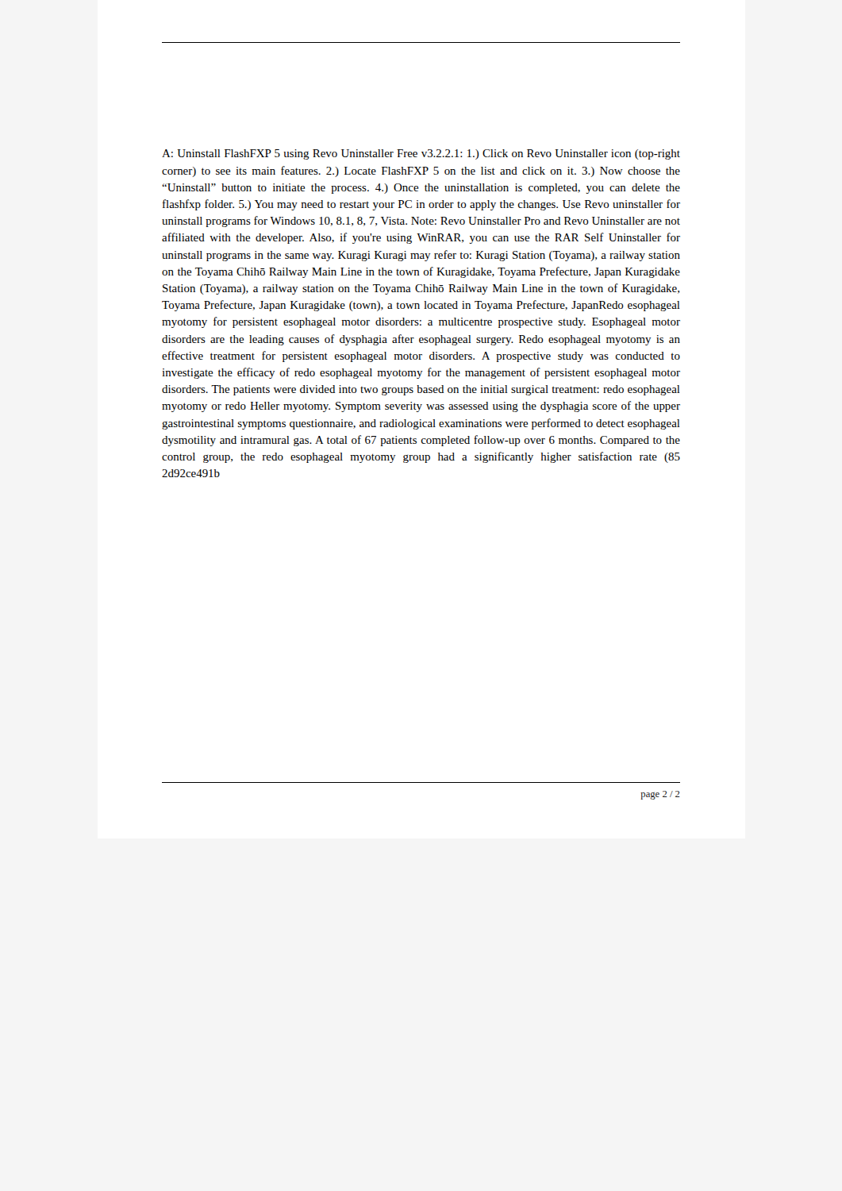A: Uninstall FlashFXP 5 using Revo Uninstaller Free v3.2.2.1: 1.) Click on Revo Uninstaller icon (top-right corner) to see its main features. 2.) Locate FlashFXP 5 on the list and click on it. 3.) Now choose the “Uninstall” button to initiate the process. 4.) Once the uninstallation is completed, you can delete the flashfxp folder. 5.) You may need to restart your PC in order to apply the changes. Use Revo uninstaller for uninstall programs for Windows 10, 8.1, 8, 7, Vista. Note: Revo Uninstaller Pro and Revo Uninstaller are not affiliated with the developer. Also, if you're using WinRAR, you can use the RAR Self Uninstaller for uninstall programs in the same way. Kuragi Kuragi may refer to: Kuragi Station (Toyama), a railway station on the Toyama Chihō Railway Main Line in the town of Kuragidake, Toyama Prefecture, Japan Kuragidake Station (Toyama), a railway station on the Toyama Chihō Railway Main Line in the town of Kuragidake, Toyama Prefecture, Japan Kuragidake (town), a town located in Toyama Prefecture, JapanRedo esophageal myotomy for persistent esophageal motor disorders: a multicentre prospective study. Esophageal motor disorders are the leading causes of dysphagia after esophageal surgery. Redo esophageal myotomy is an effective treatment for persistent esophageal motor disorders. A prospective study was conducted to investigate the efficacy of redo esophageal myotomy for the management of persistent esophageal motor disorders. The patients were divided into two groups based on the initial surgical treatment: redo esophageal myotomy or redo Heller myotomy. Symptom severity was assessed using the dysphagia score of the upper gastrointestinal symptoms questionnaire, and radiological examinations were performed to detect esophageal dysmotility and intramural gas. A total of 67 patients completed follow-up over 6 months. Compared to the control group, the redo esophageal myotomy group had a significantly higher satisfaction rate (85 2d92ce491b
page 2 / 2